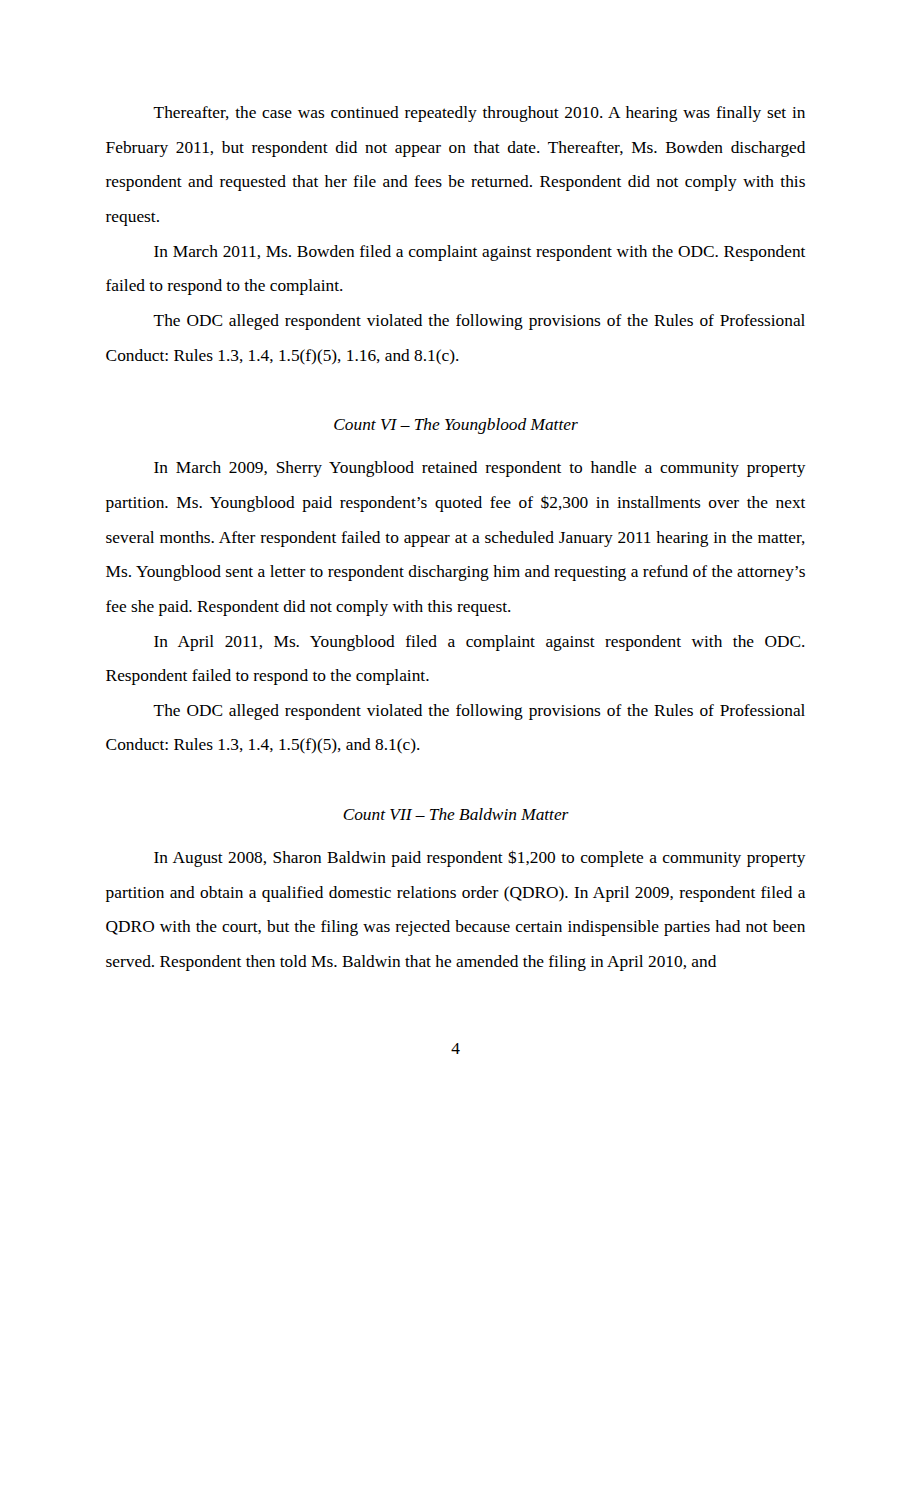Thereafter, the case was continued repeatedly throughout 2010. A hearing was finally set in February 2011, but respondent did not appear on that date. Thereafter, Ms. Bowden discharged respondent and requested that her file and fees be returned. Respondent did not comply with this request.
In March 2011, Ms. Bowden filed a complaint against respondent with the ODC. Respondent failed to respond to the complaint.
The ODC alleged respondent violated the following provisions of the Rules of Professional Conduct: Rules 1.3, 1.4, 1.5(f)(5), 1.16, and 8.1(c).
Count VI – The Youngblood Matter
In March 2009, Sherry Youngblood retained respondent to handle a community property partition. Ms. Youngblood paid respondent’s quoted fee of $2,300 in installments over the next several months. After respondent failed to appear at a scheduled January 2011 hearing in the matter, Ms. Youngblood sent a letter to respondent discharging him and requesting a refund of the attorney’s fee she paid. Respondent did not comply with this request.
In April 2011, Ms. Youngblood filed a complaint against respondent with the ODC. Respondent failed to respond to the complaint.
The ODC alleged respondent violated the following provisions of the Rules of Professional Conduct: Rules 1.3, 1.4, 1.5(f)(5), and 8.1(c).
Count VII – The Baldwin Matter
In August 2008, Sharon Baldwin paid respondent $1,200 to complete a community property partition and obtain a qualified domestic relations order (QDRO). In April 2009, respondent filed a QDRO with the court, but the filing was rejected because certain indispensible parties had not been served. Respondent then told Ms. Baldwin that he amended the filing in April 2010, and
4